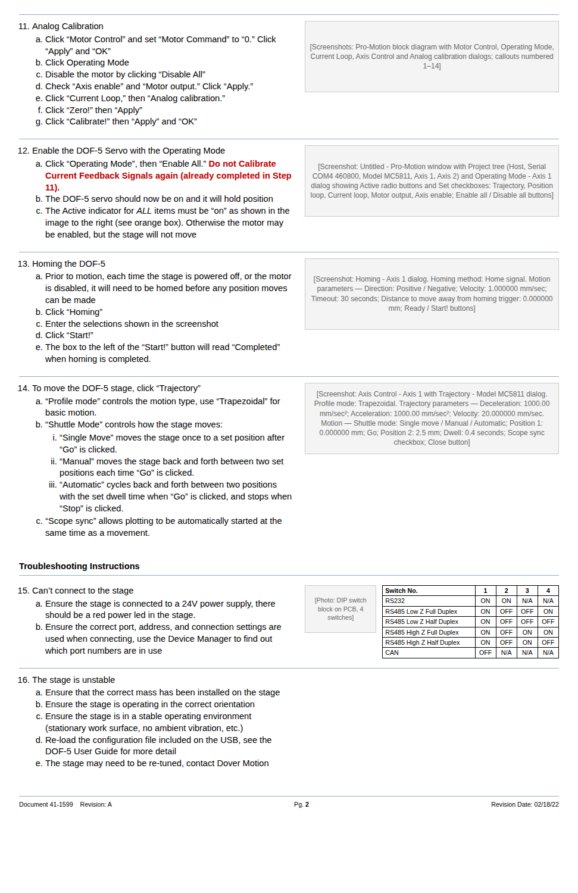Analog Calibration
Click “Motor Control” and set “Motor Command” to “0.” Click “Apply” and “OK”
Click Operating Mode
Disable the motor by clicking “Disable All”
Check “Axis enable” and “Motor output.” Click “Apply.”
Click “Current Loop,” then “Analog calibration.”
Click “Zero!” then “Apply”
Click “Calibrate!” then “Apply” and “OK”
[Screenshots: Pro-Motion block diagram with Motor Control, Operating Mode, Current Loop, Axis Control and Analog calibration dialogs; callouts numbered 1–14]
Enable the DOF-5 Servo with the Operating Mode
Click “Operating Mode”, then “Enable All.” Do not Calibrate Current Feedback Signals again (already completed in Step 11).
The DOF-5 servo should now be on and it will hold position
The Active indicator for ALL items must be “on” as shown in the image to the right (see orange box). Otherwise the motor may be enabled, but the stage will not move
[Screenshot: Untitled - Pro-Motion window with Project tree (Host, Serial COM4 460800, Model MC5811, Axis 1, Axis 2) and Operating Mode - Axis 1 dialog showing Active radio buttons and Set checkboxes: Trajectory, Position loop, Current loop, Motor output, Axis enable; Enable all / Disable all buttons]
Homing the DOF-5
Prior to motion, each time the stage is powered off, or the motor is disabled, it will need to be homed before any position moves can be made
Click “Homing”
Enter the selections shown in the screenshot
Click “Start!”
The box to the left of the “Start!” button will read “Completed” when homing is completed.
[Screenshot: Homing - Axis 1 dialog. Homing method: Home signal. Motion parameters — Direction: Positive / Negative; Velocity: 1.000000 mm/sec; Timeout: 30 seconds; Distance to move away from homing trigger: 0.000000 mm; Ready / Start! buttons]
To move the DOF-5 stage, click “Trajectory”
“Profile mode” controls the motion type, use “Trapezoidal” for basic motion.
“Shuttle Mode” controls how the stage moves:
“Single Move” moves the stage once to a set position after “Go” is clicked.
“Manual” moves the stage back and forth between two set positions each time “Go” is clicked.
“Automatic” cycles back and forth between two positions with the set dwell time when “Go” is clicked, and stops when “Stop” is clicked.
“Scope sync” allows plotting to be automatically started at the same time as a movement.
[Screenshot: Axis Control - Axis 1 with Trajectory - Model MC5811 dialog. Profile mode: Trapezoidal. Trajectory parameters — Deceleration: 1000.00 mm/sec²; Acceleration: 1000.00 mm/sec²; Velocity: 20.000000 mm/sec. Motion — Shuttle mode: Single move / Manual / Automatic; Position 1: 0.000000 mm; Go; Position 2: 2.5 mm; Dwell: 0.4 seconds; Scope sync checkbox; Close button]
Troubleshooting Instructions
Can’t connect to the stage
Ensure the stage is connected to a 24V power supply, there should be a red power led in the stage.
Ensure the correct port, address, and connection settings are used when connecting, use the Device Manager to find out which port numbers are in use
[Photo: DIP switch block on PCB, 4 switches]
| Switch No. | 1 | 2 | 3 | 4 |
| --- | --- | --- | --- | --- |
| RS232 | ON | ON | N/A | N/A |
| RS485 Low Z Full Duplex | ON | OFF | OFF | ON |
| RS485 Low Z Half Duplex | ON | OFF | OFF | OFF |
| RS485 High Z Full Duplex | ON | OFF | ON | ON |
| RS485 High Z Half Duplex | ON | OFF | ON | OFF |
| CAN | OFF | N/A | N/A | N/A |
The stage is unstable
Ensure that the correct mass has been installed on the stage
Ensure the stage is operating in the correct orientation
Ensure the stage is in a stable operating environment (stationary work surface, no ambient vibration, etc.)
Re-load the configuration file included on the USB, see the DOF-5 User Guide for more detail
The stage may need to be re-tuned, contact Dover Motion
Document 41-1599 Revision: A
Pg. 2
Revision Date: 02/18/22